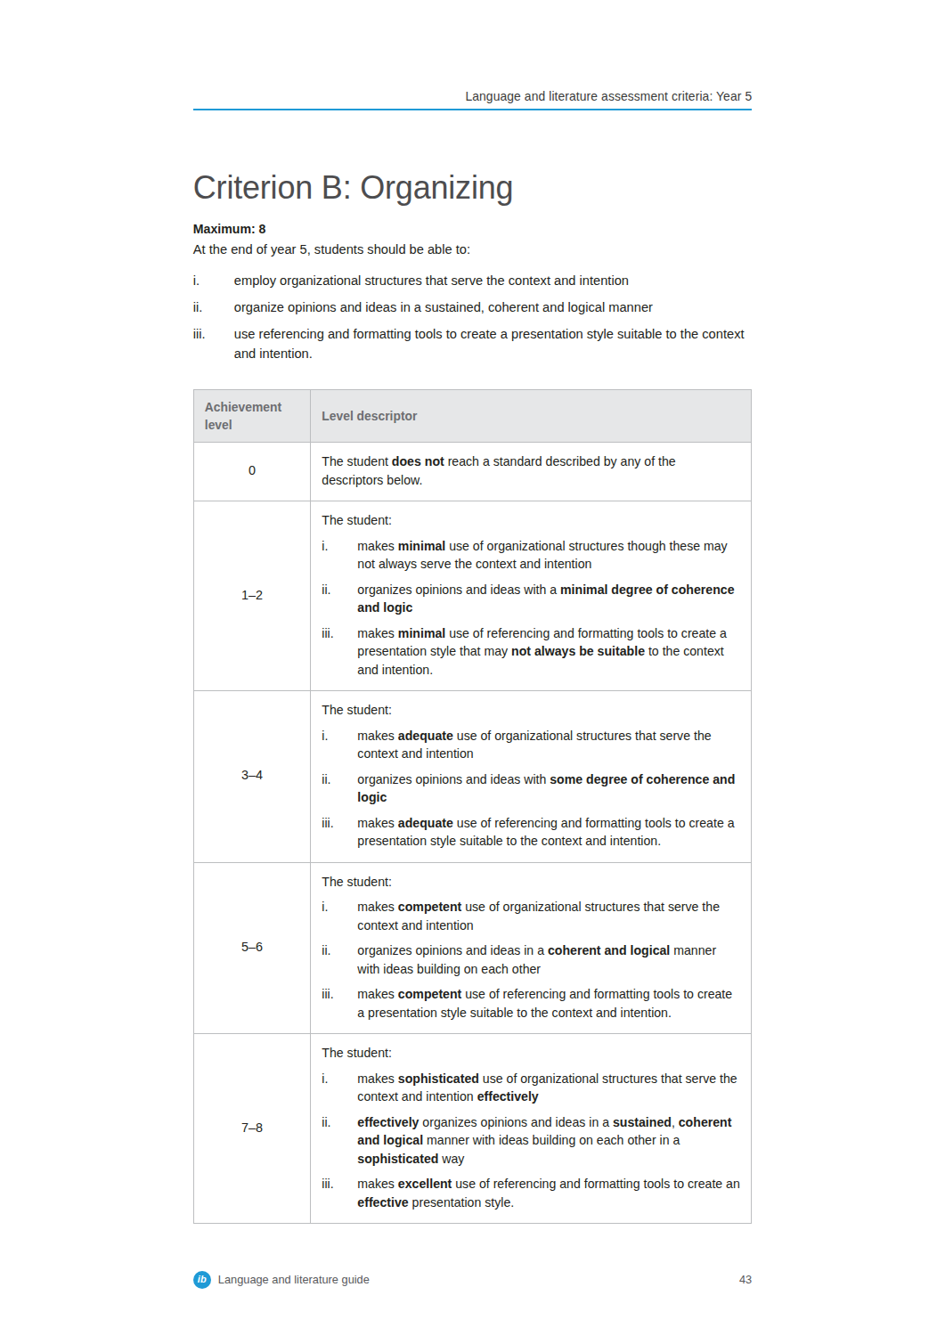Language and literature assessment criteria: Year 5
Criterion B: Organizing
Maximum: 8
At the end of year 5, students should be able to:
i. employ organizational structures that serve the context and intention
ii. organize opinions and ideas in a sustained, coherent and logical manner
iii. use referencing and formatting tools to create a presentation style suitable to the context and intention.
| Achievement level | Level descriptor |
| --- | --- |
| 0 | The student does not reach a standard described by any of the descriptors below. |
| 1–2 | The student: i. makes minimal use of organizational structures though these may not always serve the context and intention ii. organizes opinions and ideas with a minimal degree of coherence and logic iii. makes minimal use of referencing and formatting tools to create a presentation style that may not always be suitable to the context and intention. |
| 3–4 | The student: i. makes adequate use of organizational structures that serve the context and intention ii. organizes opinions and ideas with some degree of coherence and logic iii. makes adequate use of referencing and formatting tools to create a presentation style suitable to the context and intention. |
| 5–6 | The student: i. makes competent use of organizational structures that serve the context and intention ii. organizes opinions and ideas in a coherent and logical manner with ideas building on each other iii. makes competent use of referencing and formatting tools to create a presentation style suitable to the context and intention. |
| 7–8 | The student: i. makes sophisticated use of organizational structures that serve the context and intention effectively ii. effectively organizes opinions and ideas in a sustained , coherent and logical manner with ideas building on each other in a sophisticated way iii. makes excellent use of referencing and formatting tools to create an effective presentation style. |
ib Language and literature guide 43